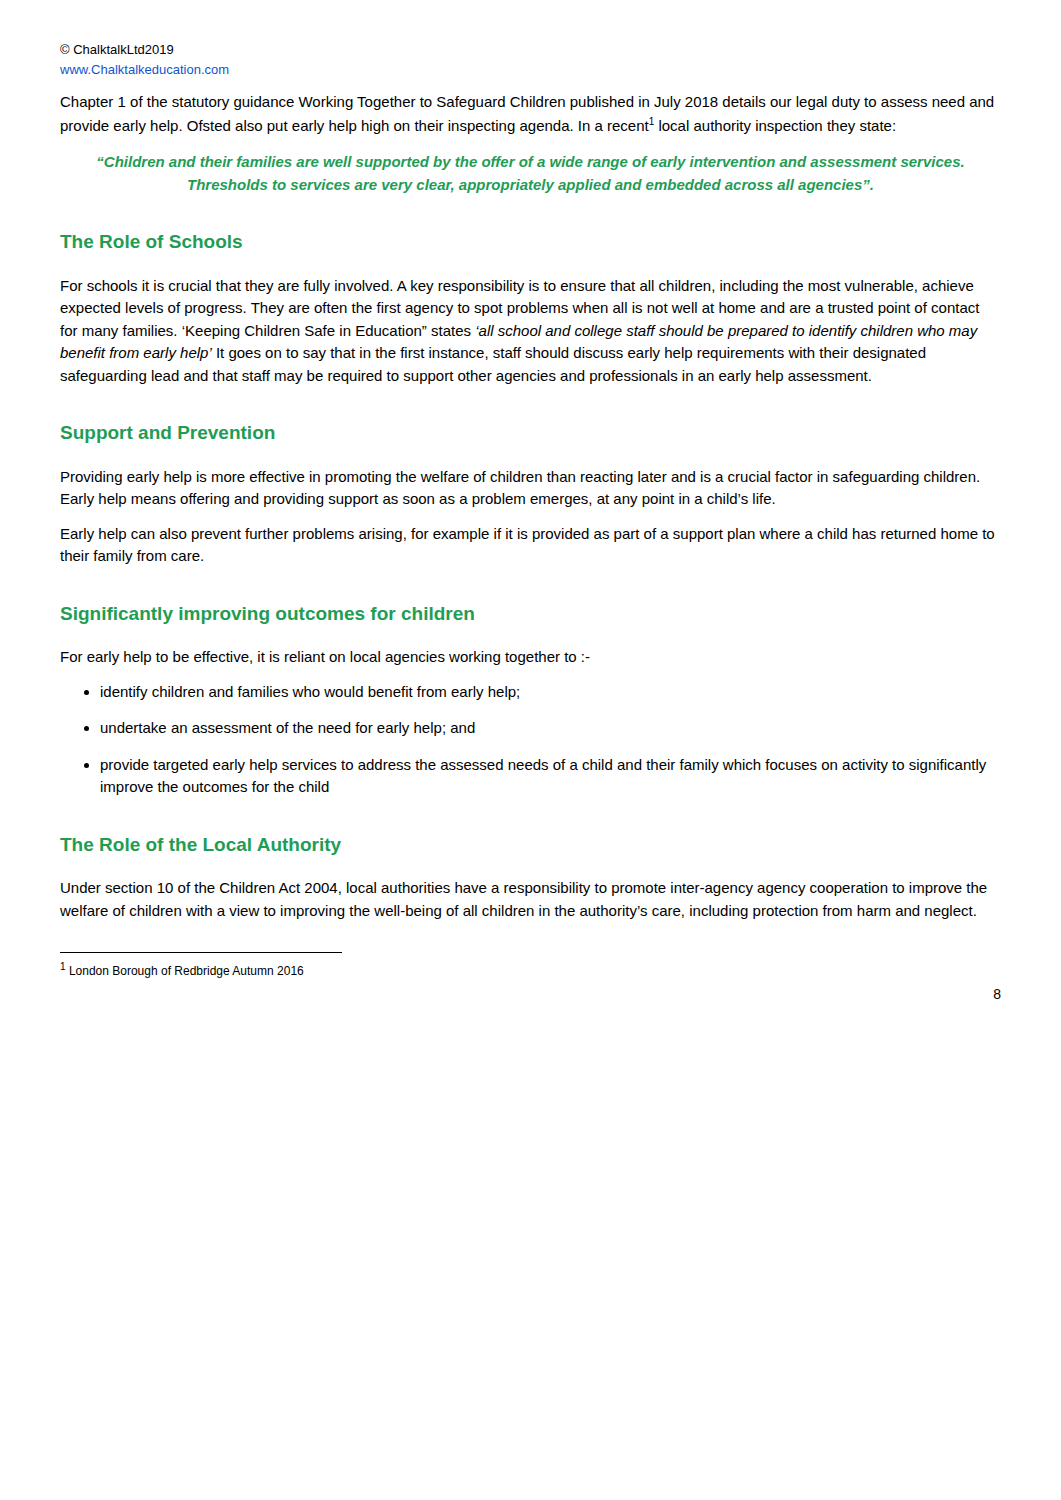© ChalktalkLtd2019
www.Chalktalkeducation.com
Chapter 1 of the statutory guidance Working Together to Safeguard Children published in July 2018 details our legal duty to assess need and provide early help. Ofsted also put early help high on their inspecting agenda. In a recent1 local authority inspection they state:
“Children and their families are well supported by the offer of a wide range of early intervention and assessment services. Thresholds to services are very clear, appropriately applied and embedded across all agencies”.
The Role of Schools
For schools it is crucial that they are fully involved. A key responsibility is to ensure that all children, including the most vulnerable, achieve expected levels of progress. They are often the first agency to spot problems when all is not well at home and are a trusted point of contact for many families. ‘Keeping Children Safe in Education” states ‘all school and college staff should be prepared to identify children who may benefit from early help’ It goes on to say that in the first instance, staff should discuss early help requirements with their designated safeguarding lead and that staff may be required to support other agencies and professionals in an early help assessment.
Support and Prevention
Providing early help is more effective in promoting the welfare of children than reacting later and is a crucial factor in safeguarding children. Early help means offering and providing support as soon as a problem emerges, at any point in a child’s life.
Early help can also prevent further problems arising, for example if it is provided as part of a support plan where a child has returned home to their family from care.
Significantly improving outcomes for children
For early help to be effective, it is reliant on local agencies working together to :-
identify children and families who would benefit from early help;
undertake an assessment of the need for early help; and
provide targeted early help services to address the assessed needs of a child and their family which focuses on activity to significantly improve the outcomes for the child
The Role of the Local Authority
Under section 10 of the Children Act 2004, local authorities have a responsibility to promote inter-agency agency cooperation to improve the welfare of children with a view to improving the well-being of all children in the authority’s care, including protection from harm and neglect.
1 London Borough of Redbridge Autumn 2016
8